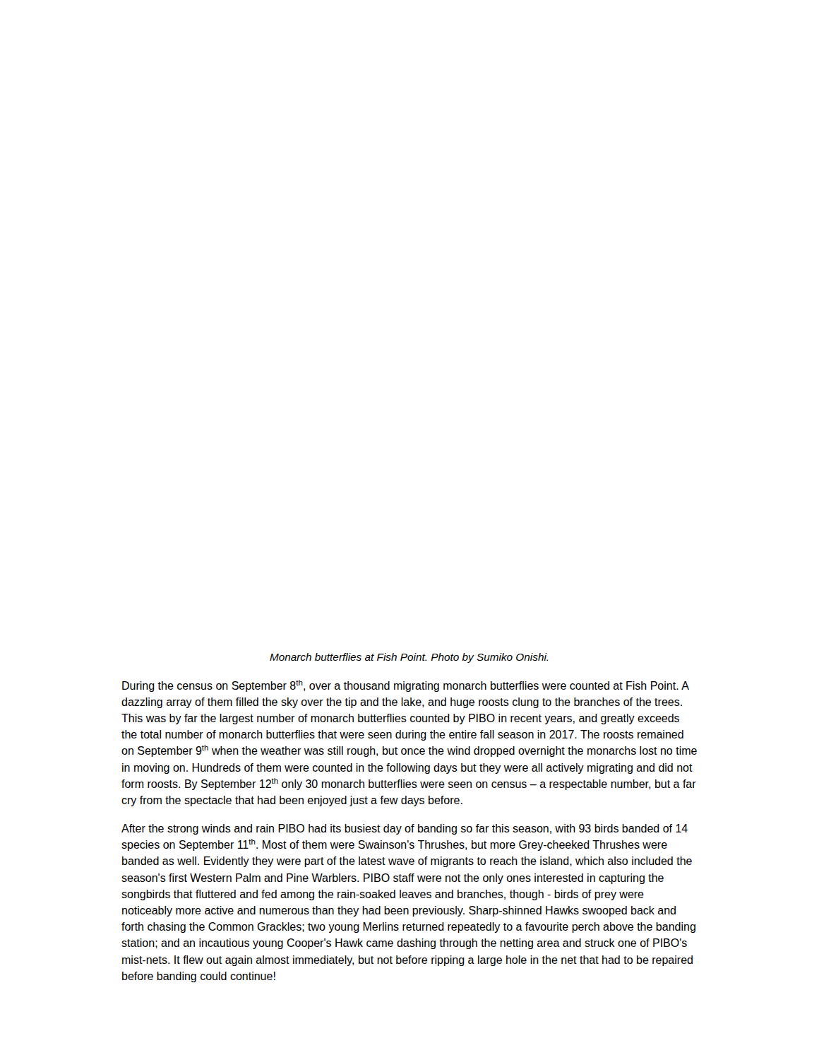Monarch butterflies at Fish Point. Photo by Sumiko Onishi.
During the census on September 8th, over a thousand migrating monarch butterflies were counted at Fish Point. A dazzling array of them filled the sky over the tip and the lake, and huge roosts clung to the branches of the trees. This was by far the largest number of monarch butterflies counted by PIBO in recent years, and greatly exceeds the total number of monarch butterflies that were seen during the entire fall season in 2017. The roosts remained on September 9th when the weather was still rough, but once the wind dropped overnight the monarchs lost no time in moving on. Hundreds of them were counted in the following days but they were all actively migrating and did not form roosts. By September 12th only 30 monarch butterflies were seen on census – a respectable number, but a far cry from the spectacle that had been enjoyed just a few days before.
After the strong winds and rain PIBO had its busiest day of banding so far this season, with 93 birds banded of 14 species on September 11th. Most of them were Swainson's Thrushes, but more Grey-cheeked Thrushes were banded as well. Evidently they were part of the latest wave of migrants to reach the island, which also included the season's first Western Palm and Pine Warblers. PIBO staff were not the only ones interested in capturing the songbirds that fluttered and fed among the rain-soaked leaves and branches, though - birds of prey were noticeably more active and numerous than they had been previously. Sharp-shinned Hawks swooped back and forth chasing the Common Grackles; two young Merlins returned repeatedly to a favourite perch above the banding station; and an incautious young Cooper's Hawk came dashing through the netting area and struck one of PIBO's mist-nets. It flew out again almost immediately, but not before ripping a large hole in the net that had to be repaired before banding could continue!